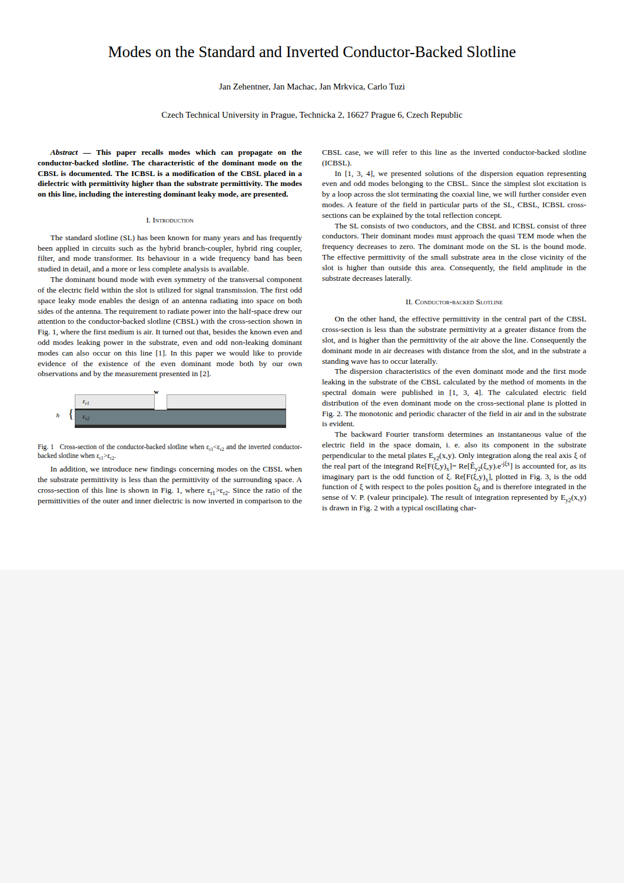Modes on the Standard and Inverted Conductor-Backed Slotline
Jan Zehentner, Jan Machac, Jan Mrkvica, Carlo Tuzi
Czech Technical University in Prague, Technicka 2, 16627 Prague 6, Czech Republic
Abstract — This paper recalls modes which can propagate on the conductor-backed slotline. The characteristic of the dominant mode on the CBSL is documented. The ICBSL is a modification of the CBSL placed in a dielectric with permittivity higher than the substrate permittivity. The modes on this line, including the interesting dominant leaky mode, are presented.
I. Introduction
The standard slotline (SL) has been known for many years and has frequently been applied in circuits such as the hybrid branch-coupler, hybrid ring coupler, filter, and mode transformer. Its behaviour in a wide frequency band has been studied in detail, and a more or less complete analysis is available.
The dominant bound mode with even symmetry of the transversal component of the electric field within the slot is utilized for signal transmission. The first odd space leaky mode enables the design of an antenna radiating into space on both sides of the antenna. The requirement to radiate power into the half-space drew our attention to the conductor-backed slotline (CBSL) with the cross-section shown in Fig. 1, where the first medium is air. It turned out that, besides the known even and odd modes leaking power in the substrate, even and odd non-leaking dominant modes can also occur on this line [1]. In this paper we would like to provide evidence of the existence of the even dominant mode both by our own observations and by the measurement presented in [2].
εr1
εr2
w
h
{
Fig. 1 Cross-section of the conductor-backed slotline when εr1<εr2 and the inverted conductor-backed slotline when εr1>εr2.
In addition, we introduce new findings concerning modes on the CBSL when the substrate permittivity is less than the permittivity of the surrounding space. A cross-section of this line is shown in Fig. 1, where εr1>εr2. Since the ratio of the permittivities of the outer and inner dielectric is now inverted in comparison to the CBSL case, we will refer to this line as the inverted conductor-backed slotline (ICBSL).
In [1, 3, 4], we presented solutions of the dispersion equation representing even and odd modes belonging to the CBSL. Since the simplest slot excitation is by a loop across the slot terminating the coaxial line, we will further consider even modes. A feature of the field in particular parts of the SL, CBSL, ICBSL cross-sections can be explained by the total reflection concept.
The SL consists of two conductors, and the CBSL and ICBSL consist of three conductors. Their dominant modes must approach the quasi TEM mode when the frequency decreases to zero. The dominant mode on the SL is the bound mode. The effective permittivity of the small substrate area in the close vicinity of the slot is higher than outside this area. Consequently, the field amplitude in the substrate decreases laterally.
II. Conductor-backed Slotline
On the other hand, the effective permittivity in the central part of the CBSL cross-section is less than the substrate permittivity at a greater distance from the slot, and is higher than the permittivity of the air above the line. Consequently the dominant mode in air decreases with distance from the slot, and in the substrate a standing wave has to occur laterally.
The dispersion characteristics of the even dominant mode and the first mode leaking in the substrate of the CBSL calculated by the method of moments in the spectral domain were published in [1, 3, 4]. The calculated electric field distribution of the even dominant mode on the cross-sectional plane is plotted in Fig. 2. The monotonic and periodic character of the field in air and in the substrate is evident.
The backward Fourier transform determines an instantaneous value of the electric field in the space domain, i. e. also its component in the substrate perpendicular to the metal plates Ey2(x,y). Only integration along the real axis ξ of the real part of the integrand Re[F(ξ,y)x]= Re[Êy2(ξ,y).e-jξx] is accounted for, as its imaginary part is the odd function of ξ. Re[F(ξ,y)x], plotted in Fig. 3, is the odd function of ξ with respect to the poles position ξ0 and is therefore integrated in the sense of V. P. (valeur principale). The result of integration represented by Ey2(x,y) is drawn in Fig. 2 with a typical oscillating char-